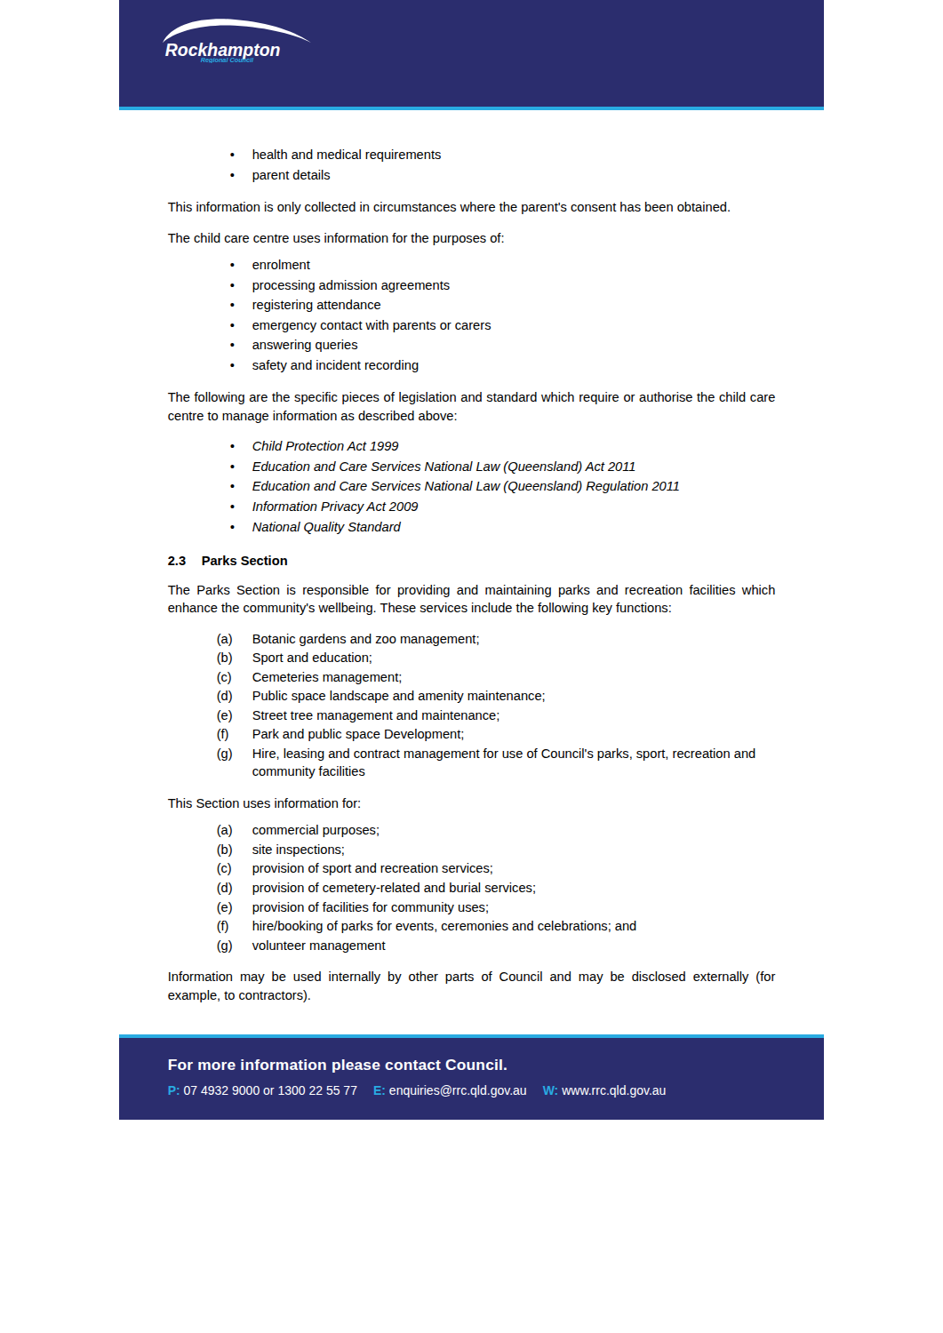Rockhampton Regional Council
health and medical requirements
parent details
This information is only collected in circumstances where the parent's consent has been obtained.
The child care centre uses information for the purposes of:
enrolment
processing admission agreements
registering attendance
emergency contact with parents or carers
answering queries
safety and incident recording
The following are the specific pieces of legislation and standard which require or authorise the child care centre to manage information as described above:
Child Protection Act 1999
Education and Care Services National Law (Queensland) Act 2011
Education and Care Services National Law (Queensland) Regulation 2011
Information Privacy Act 2009
National Quality Standard
2.3 Parks Section
The Parks Section is responsible for providing and maintaining parks and recreation facilities which enhance the community's wellbeing. These services include the following key functions:
(a) Botanic gardens and zoo management;
(b) Sport and education;
(c) Cemeteries management;
(d) Public space landscape and amenity maintenance;
(e) Street tree management and maintenance;
(f) Park and public space Development;
(g) Hire, leasing and contract management for use of Council's parks, sport, recreation and community facilities
This Section uses information for:
(a) commercial purposes;
(b) site inspections;
(c) provision of sport and recreation services;
(d) provision of cemetery-related and burial services;
(e) provision of facilities for community uses;
(f) hire/booking of parks for events, ceremonies and celebrations; and
(g) volunteer management
Information may be used internally by other parts of Council and may be disclosed externally (for example, to contractors).
For more information please contact Council.
P: 07 4932 9000 or 1300 22 55 77 E: enquiries@rrc.qld.gov.au W: www.rrc.qld.gov.au